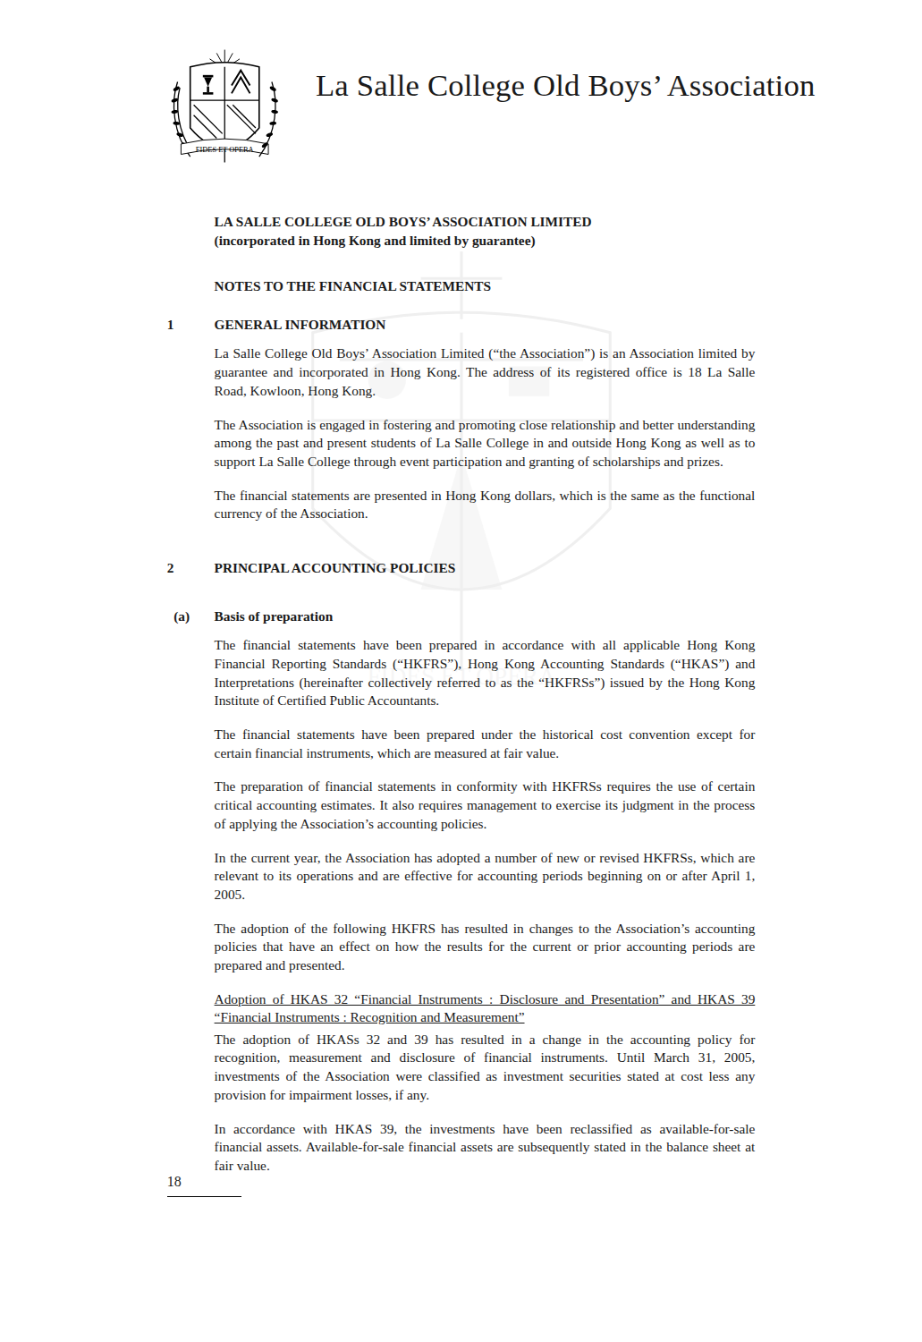FIDES ET OPERA
FIDES ET OPERA
La Salle College Old Boys’ Association Ltd.
LA SALLE COLLEGE OLD BOYS’ ASSOCIATION LIMITED
(incorporated in Hong Kong and limited by guarantee)
NOTES TO THE FINANCIAL STATEMENTS
1
GENERAL INFORMATION
La Salle College Old Boys’ Association Limited (“the Association”) is an Association limited by guarantee and incorporated in Hong Kong. The address of its registered office is 18 La Salle Road, Kowloon, Hong Kong.
The Association is engaged in fostering and promoting close relationship and better understanding among the past and present students of La Salle College in and outside Hong Kong as well as to support La Salle College through event participation and granting of scholarships and prizes.
The financial statements are presented in Hong Kong dollars, which is the same as the functional currency of the Association.
2
PRINCIPAL ACCOUNTING POLICIES
(a)
Basis of preparation
The financial statements have been prepared in accordance with all applicable Hong Kong Financial Reporting Standards (“HKFRS”), Hong Kong Accounting Standards (“HKAS”) and Interpretations (hereinafter collectively referred to as the “HKFRSs”) issued by the Hong Kong Institute of Certified Public Accountants.
The financial statements have been prepared under the historical cost convention except for certain financial instruments, which are measured at fair value.
The preparation of financial statements in conformity with HKFRSs requires the use of certain critical accounting estimates. It also requires management to exercise its judgment in the process of applying the Association’s accounting policies.
In the current year, the Association has adopted a number of new or revised HKFRSs, which are relevant to its operations and are effective for accounting periods beginning on or after April 1, 2005.
The adoption of the following HKFRS has resulted in changes to the Association’s accounting policies that have an effect on how the results for the current or prior accounting periods are prepared and presented.
Adoption of HKAS 32 “Financial Instruments : Disclosure and Presentation” and HKAS 39 “Financial Instruments : Recognition and Measurement”
The adoption of HKASs 32 and 39 has resulted in a change in the accounting policy for recognition, measurement and disclosure of financial instruments. Until March 31, 2005, investments of the Association were classified as investment securities stated at cost less any provision for impairment losses, if any.
In accordance with HKAS 39, the investments have been reclassified as available-for-sale financial assets. Available-for-sale financial assets are subsequently stated in the balance sheet at fair value.
18